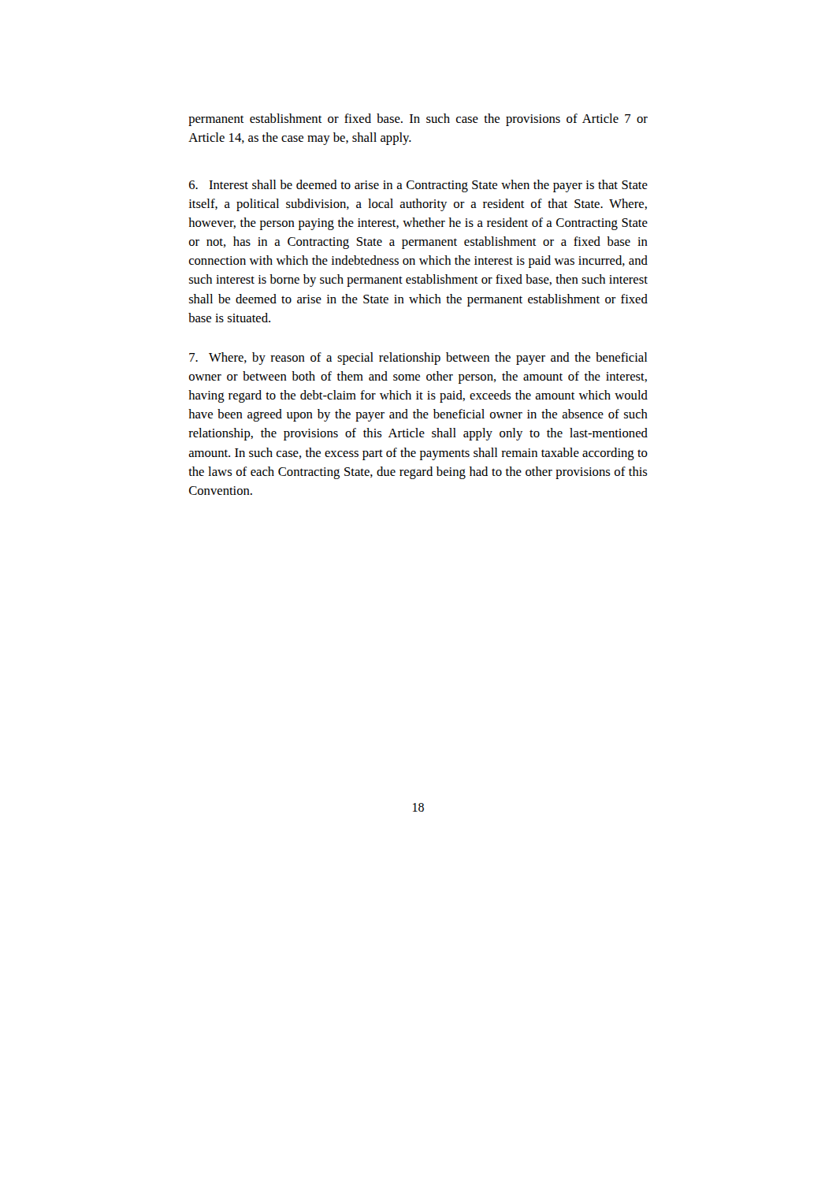permanent establishment or fixed base. In such case the provisions of Article 7 or Article 14, as the case may be, shall apply.
6. Interest shall be deemed to arise in a Contracting State when the payer is that State itself, a political subdivision, a local authority or a resident of that State. Where, however, the person paying the interest, whether he is a resident of a Contracting State or not, has in a Contracting State a permanent establishment or a fixed base in connection with which the indebtedness on which the interest is paid was incurred, and such interest is borne by such permanent establishment or fixed base, then such interest shall be deemed to arise in the State in which the permanent establishment or fixed base is situated.
7. Where, by reason of a special relationship between the payer and the beneficial owner or between both of them and some other person, the amount of the interest, having regard to the debt-claim for which it is paid, exceeds the amount which would have been agreed upon by the payer and the beneficial owner in the absence of such relationship, the provisions of this Article shall apply only to the last-mentioned amount. In such case, the excess part of the payments shall remain taxable according to the laws of each Contracting State, due regard being had to the other provisions of this Convention.
18